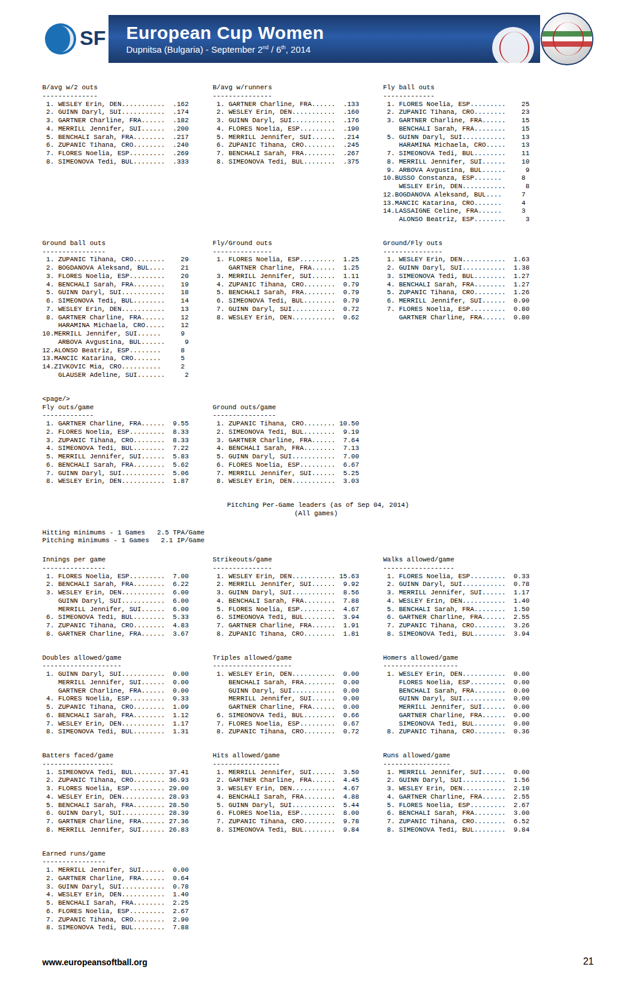SF
European Cup Women
Dupnitsa (Bulgaria) - September 2nd / 6th, 2014
B/avg w/2 outs
--------------
 1. WESLEY Erin, DEN...........  .162
 2. GUINN Daryl, SUI...........  .174
 3. GARTNER Charline, FRA......  .182
 4. MERRILL Jennifer, SUI......  .200
 5. BENCHALI Sarah, FRA........  .217
 6. ZUPANIC Tihana, CRO........  .240
 7. FLORES Noelia, ESP.........  .269
 8. SIMEONOVA Tedi, BUL........  .333
B/avg w/runners
---------------
 1. GARTNER Charline, FRA......  .133
 2. WESLEY Erin, DEN...........  .160
 3. GUINN Daryl, SUI...........  .176
 4. FLORES Noelia, ESP.........  .190
 5. MERRILL Jennifer, SUI......  .214
 6. ZUPANIC Tihana, CRO........  .245
 7. BENCHALI Sarah, FRA........  .267
 8. SIMEONOVA Tedi, BUL........  .375
Fly ball outs
-------------
 1. FLORES Noelia, ESP.........    25
 2. ZUPANIC Tihana, CRO........    23
 3. GARTNER Charline, FRA......    15
    BENCHALI Sarah, FRA........    15
 5. GUINN Daryl, SUI...........    13
    HARAMINA Michaela, CRO.....    13
 7. SIMEONOVA Tedi, BUL........    11
 8. MERRILL Jennifer, SUI......    10
 9. ARBOVA Avgustina, BUL......     9
10.BUSSO Constanza, ESP.......     8
    WESLEY Erin, DEN...........     8
12.BOGDANOVA Aleksand, BUL....     7
13.MANCIC Katarina, CRO.......     4
14.LASSAIGNE Celine, FRA......     3
    ALONSO Beatriz, ESP........     3
Ground ball outs
----------------
 1. ZUPANIC Tihana, CRO........    29
 2. BOGDANOVA Aleksand, BUL....    21
 3. FLORES Noelia, ESP.........    20
 4. BENCHALI Sarah, FRA........    19
 5. GUINN Daryl, SUI...........    18
 6. SIMEONOVA Tedi, BUL........    14
 7. WESLEY Erin, DEN...........    13
 8. GARTNER Charline, FRA......    12
    HARAMINA Michaela, CRO.....    12
10.MERRILL Jennifer, SUI......     9
    ARBOVA Avgustina, BUL......     9
12.ALONSO Beatriz, ESP........     8
13.MANCIC Katarina, CRO.......     5
14.ZIVKOVIC Mia, CRO..........     2
    GLAUSER Adeline, SUI.......     2
Fly/Ground outs
---------------
 1. FLORES Noelia, ESP.........  1.25
    GARTNER Charline, FRA......  1.25
 3. MERRILL Jennifer, SUI......  1.11
 4. ZUPANIC Tihana, CRO........  0.79
 5. BENCHALI Sarah, FRA........  0.79
 6. SIMEONOVA Tedi, BUL........  0.79
 7. GUINN Daryl, SUI...........  0.72
 8. WESLEY Erin, DEN...........  0.62
Ground/Fly outs
---------------
 1. WESLEY Erin, DEN...........  1.63
 2. GUINN Daryl, SUI...........  1.38
 3. SIMEONOVA Tedi, BUL........  1.27
 4. BENCHALI Sarah, FRA........  1.27
 5. ZUPANIC Tihana, CRO........  1.26
 6. MERRILL Jennifer, SUI......  0.90
 7. FLORES Noelia, ESP.........  0.80
    GARTNER Charline, FRA......  0.80
<page/>
Fly outs/game
-------------
 1. GARTNER Charline, FRA......  9.55
 2. FLORES Noelia, ESP.........  8.33
 3. ZUPANIC Tihana, CRO........  8.33
 4. SIMEONOVA Tedi, BUL........  7.22
 5. MERRILL Jennifer, SUI......  5.83
 6. BENCHALI Sarah, FRA........  5.62
 7. GUINN Daryl, SUI...........  5.06
 8. WESLEY Erin, DEN...........  1.87
Ground outs/game
----------------
 1. ZUPANIC Tihana, CRO........ 10.50
 2. SIMEONOVA Tedi, BUL........  9.19
 3. GARTNER Charline, FRA......  7.64
 4. BENCHALI Sarah, FRA........  7.13
 5. GUINN Daryl, SUI...........  7.00
 6. FLORES Noelia, ESP.........  6.67
 7. MERRILL Jennifer, SUI......  5.25
 8. WESLEY Erin, DEN...........  3.03
Pitching Per-Game leaders (as of Sep 04, 2014)
                 (All games)
Hitting minimums - 1 Games   2.5 TPA/Game
Pitching minimums - 1 Games   2.1 IP/Game
Innings per game
----------------
 1. FLORES Noelia, ESP.........  7.00
 2. BENCHALI Sarah, FRA........  6.22
 3. WESLEY Erin, DEN...........  6.00
    GUINN Daryl, SUI...........  6.00
    MERRILL Jennifer, SUI......  6.00
 6. SIMEONOVA Tedi, BUL........  5.33
 7. ZUPANIC Tihana, CRO........  4.83
 8. GARTNER Charline, FRA......  3.67
Strikeouts/game
---------------
 1. WESLEY Erin, DEN........... 15.63
 2. MERRILL Jennifer, SUI......  9.92
 3. GUINN Daryl, SUI...........  8.56
 4. BENCHALI Sarah, FRA........  7.88
 5. FLORES Noelia, ESP.........  4.67
 6. SIMEONOVA Tedi, BUL........  3.94
 7. GARTNER Charline, FRA......  1.91
 8. ZUPANIC Tihana, CRO........  1.81
Walks allowed/game
------------------
 1. FLORES Noelia, ESP.........  0.33
 2. GUINN Daryl, SUI...........  0.78
 3. MERRILL Jennifer, SUI......  1.17
 4. WESLEY Erin, DEN...........  1.40
 5. BENCHALI Sarah, FRA........  1.50
 6. GARTNER Charline, FRA......  2.55
 7. ZUPANIC Tihana, CRO........  3.26
 8. SIMEONOVA Tedi, BUL........  3.94
Doubles allowed/game
--------------------
 1. GUINN Daryl, SUI...........  0.00
    MERRILL Jennifer, SUI......  0.00
    GARTNER Charline, FRA......  0.00
 4. FLORES Noelia, ESP.........  0.33
 5. ZUPANIC Tihana, CRO........  1.09
 6. BENCHALI Sarah, FRA........  1.12
 7. WESLEY Erin, DEN...........  1.17
 8. SIMEONOVA Tedi, BUL........  1.31
Triples allowed/game
--------------------
 1. WESLEY Erin, DEN...........  0.00
    BENCHALI Sarah, FRA........  0.00
    GUINN Daryl, SUI...........  0.00
    MERRILL Jennifer, SUI......  0.00
    GARTNER Charline, FRA......  0.00
 6. SIMEONOVA Tedi, BUL........  0.66
 7. FLORES Noelia, ESP.........  0.67
 8. ZUPANIC Tihana, CRO........  0.72
Homers allowed/game
-------------------
 1. WESLEY Erin, DEN...........  0.00
    FLORES Noelia, ESP.........  0.00
    BENCHALI Sarah, FRA........  0.00
    GUINN Daryl, SUI...........  0.00
    MERRILL Jennifer, SUI......  0.00
    GARTNER Charline, FRA......  0.00
    SIMEONOVA Tedi, BUL........  0.00
 8. ZUPANIC Tihana, CRO........  0.36
Batters faced/game
------------------
 1. SIMEONOVA Tedi, BUL........ 37.41
 2. ZUPANIC Tihana, CRO........ 36.93
 3. FLORES Noelia, ESP......... 29.00
 4. WESLEY Erin, DEN........... 28.93
 5. BENCHALI Sarah, FRA........ 28.50
 6. GUINN Daryl, SUI........... 28.39
 7. GARTNER Charline, FRA...... 27.36
 8. MERRILL Jennifer, SUI...... 26.83
Hits allowed/game
-----------------
 1. MERRILL Jennifer, SUI......  3.50
 2. GARTNER Charline, FRA......  4.45
 3. WESLEY Erin, DEN...........  4.67
 4. BENCHALI Sarah, FRA........  4.88
 5. GUINN Daryl, SUI...........  5.44
 6. FLORES Noelia, ESP.........  8.00
 7. ZUPANIC Tihana, CRO........  9.78
 8. SIMEONOVA Tedi, BUL........  9.84
Runs allowed/game
-----------------
 1. MERRILL Jennifer, SUI......  0.00
 2. GUINN Daryl, SUI...........  1.56
 3. WESLEY Erin, DEN...........  2.10
 4. GARTNER Charline, FRA......  2.55
 5. FLORES Noelia, ESP.........  2.67
 6. BENCHALI Sarah, FRA........  3.00
 7. ZUPANIC Tihana, CRO........  6.52
 8. SIMEONOVA Tedi, BUL........  9.84
Earned runs/game
----------------
 1. MERRILL Jennifer, SUI......  0.00
 2. GARTNER Charline, FRA......  0.64
 3. GUINN Daryl, SUI...........  0.78
 4. WESLEY Erin, DEN...........  1.40
 5. BENCHALI Sarah, FRA........  2.25
 6. FLORES Noelia, ESP.........  2.67
 7. ZUPANIC Tihana, CRO........  2.90
 8. SIMEONOVA Tedi, BUL........  7.88
www.europeansoftball.org
21